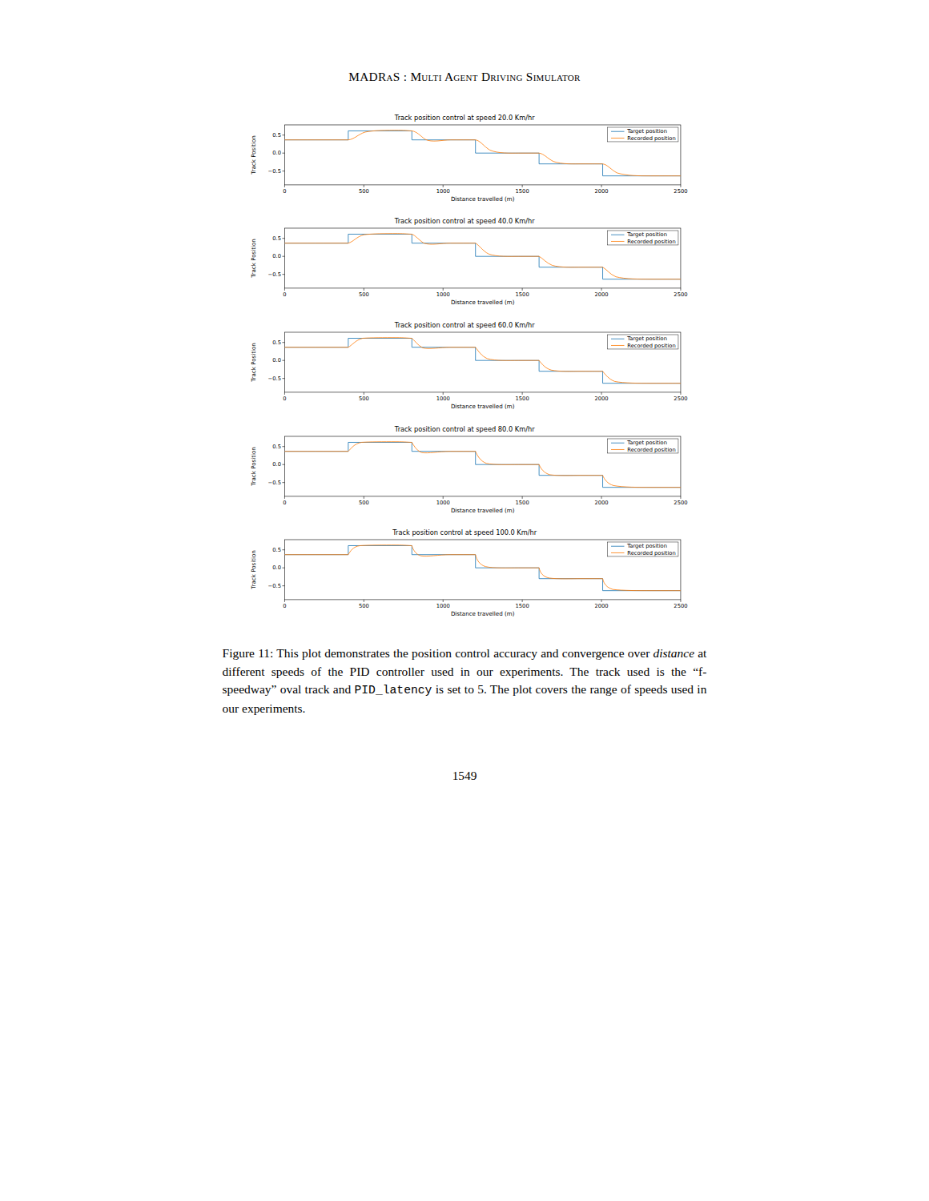MADRaS : Multi Agent Driving Simulator
Track position control at speed 20.0 Km/hr 0.5 0.0 −0.5 Track Position 0 500 1000 1500 2000 2500 Distance travelled (m) Target position Recorded position
Track position control at speed 40.0 Km/hr 0.5 0.0 −0.5 Track Position 0 500 1000 1500 2000 2500 Distance travelled (m) Target position Recorded position
Track position control at speed 60.0 Km/hr 0.5 0.0 −0.5 Track Position 0 500 1000 1500 2000 2500 Distance travelled (m) Target position Recorded position
Track position control at speed 80.0 Km/hr 0.5 0.0 −0.5 Track Position 0 500 1000 1500 2000 2500 Distance travelled (m) Target position Recorded position
Track position control at speed 100.0 Km/hr 0.5 0.0 −0.5 Track Position 0 500 1000 1500 2000 2500 Distance travelled (m) Target position Recorded position
Figure 11: This plot demonstrates the position control accuracy and convergence over distance at different speeds of the PID controller used in our experiments. The track used is the “f-speedway” oval track and PID_latency is set to 5. The plot covers the range of speeds used in our experiments.
1549